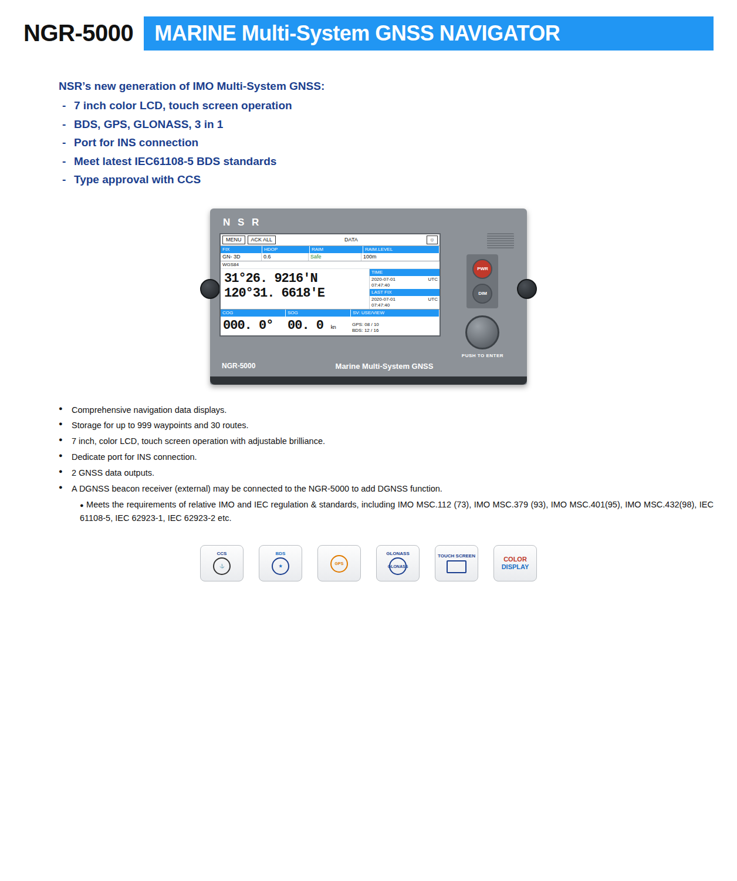NGR-5000
MARINE Multi-System GNSS NAVIGATOR
NSR’s new generation of IMO Multi-System GNSS:
7 inch color LCD, touch screen operation
BDS, GPS, GLONASS, 3 in 1
Port for INS connection
Meet latest IEC61108-5 BDS standards
Type approval with CCS
N S R
MENU ACK ALL DATA ☼
FIX
HDOP
RAIM
RAIM.LEVEL
GN- 3D
0.6
Safe
100m
WGS84
31°26. 9216'N
120°31. 6618'E
TIME
2020-07-01
07:47:40 UTC
LAST FIX
2020-07-01
07:47:40 UTC
COG
SOG
SV: USE/VIEW
000. 0°
00. 0 kn
GPS: 08 / 10
BDS: 12 / 16
PWR
DIM
PUSH TO ENTER
NGR-5000 Marine Multi-System GNSS
Comprehensive navigation data displays.
Storage for up to 999 waypoints and 30 routes.
7 inch, color LCD, touch screen operation with adjustable brilliance.
Dedicate port for INS connection.
2 GNSS data outputs.
A DGNSS beacon receiver (external) may be connected to the NGR-5000 to add DGNSS function.
Meets the requirements of relative IMO and IEC regulation & standards, including IMO MSC.112 (73), IMO MSC.379 (93), IMO MSC.401(95), IMO MSC.432(98), IEC 61108-5, IEC 62923-1, IEC 62923-2 etc.
CCS
⚓
BDS
★
GPS
GLONASS
GLONASS
TOUCH SCREEN
COLOR
DISPLAY